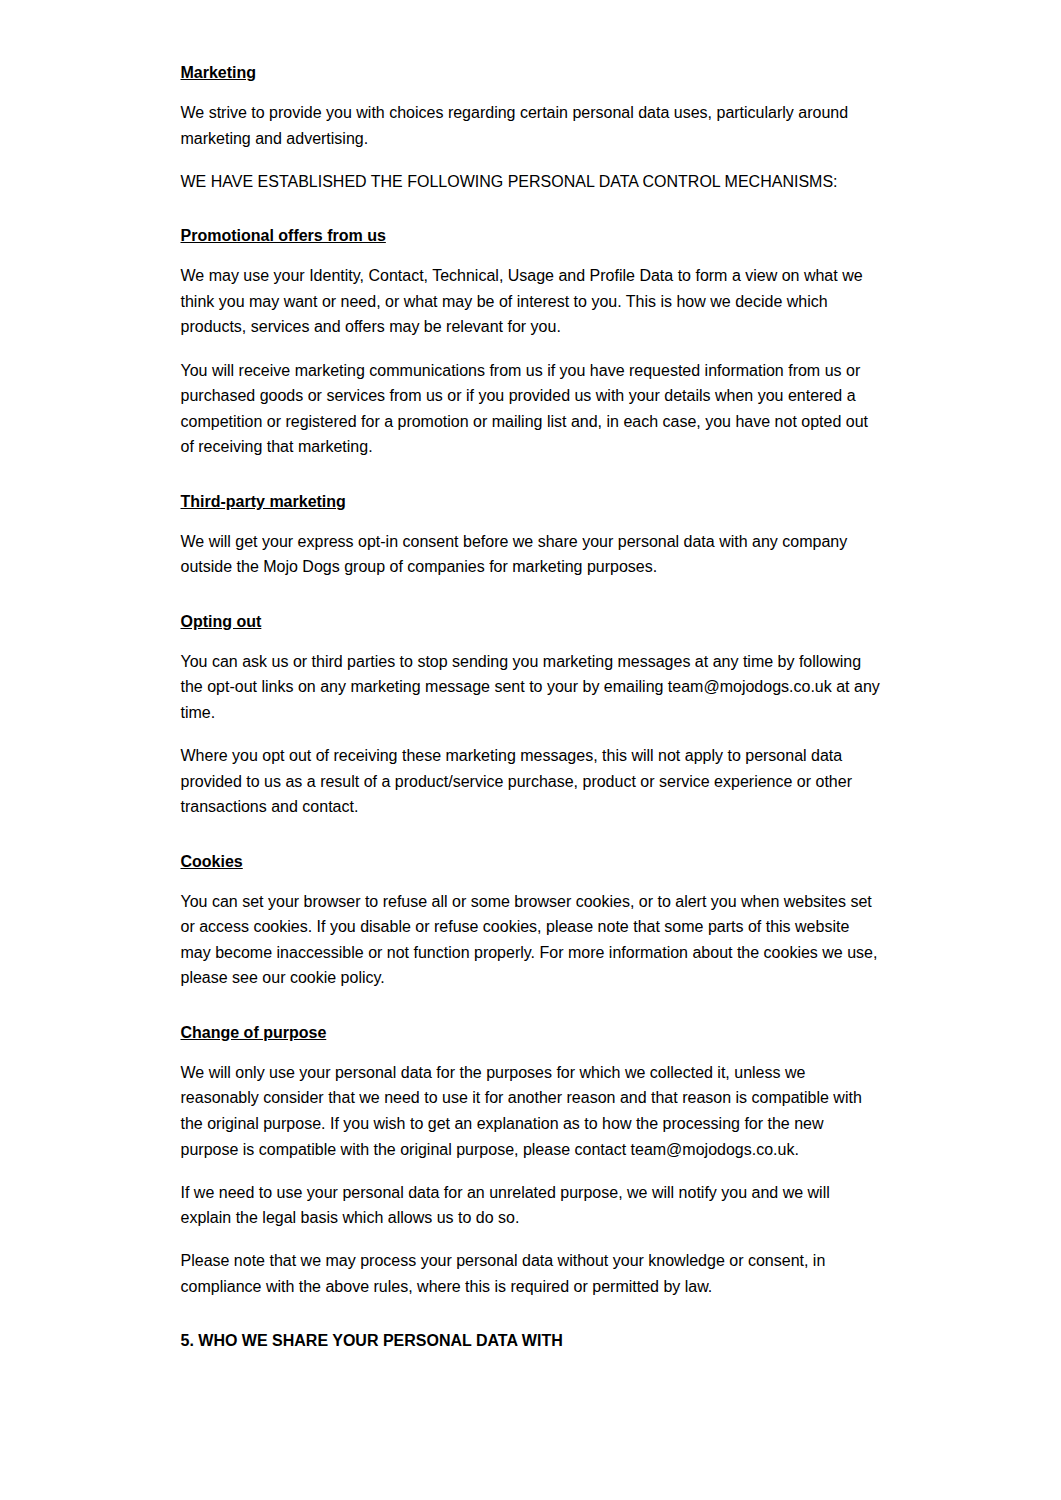Marketing
We strive to provide you with choices regarding certain personal data uses, particularly around marketing and advertising.
We have established the following personal data control mechanisms:
Promotional offers from us
We may use your Identity, Contact, Technical, Usage and Profile Data to form a view on what we think you may want or need, or what may be of interest to you. This is how we decide which products, services and offers may be relevant for you.
You will receive marketing communications from us if you have requested information from us or purchased goods or services from us or if you provided us with your details when you entered a competition or registered for a promotion or mailing list and, in each case, you have not opted out of receiving that marketing.
Third-party marketing
We will get your express opt-in consent before we share your personal data with any company outside the Mojo Dogs group of companies for marketing purposes.
Opting out
You can ask us or third parties to stop sending you marketing messages at any time by following the opt-out links on any marketing message sent to your by emailing team@mojodogs.co.uk at any time.
Where you opt out of receiving these marketing messages, this will not apply to personal data provided to us as a result of a product/service purchase, product or service experience or other transactions and contact.
Cookies
You can set your browser to refuse all or some browser cookies, or to alert you when websites set or access cookies. If you disable or refuse cookies, please note that some parts of this website may become inaccessible or not function properly. For more information about the cookies we use, please see our cookie policy.
Change of purpose
We will only use your personal data for the purposes for which we collected it, unless we reasonably consider that we need to use it for another reason and that reason is compatible with the original purpose. If you wish to get an explanation as to how the processing for the new purpose is compatible with the original purpose, please contact team@mojodogs.co.uk.
If we need to use your personal data for an unrelated purpose, we will notify you and we will explain the legal basis which allows us to do so.
Please note that we may process your personal data without your knowledge or consent, in compliance with the above rules, where this is required or permitted by law.
5. WHO WE SHARE YOUR PERSONAL DATA WITH